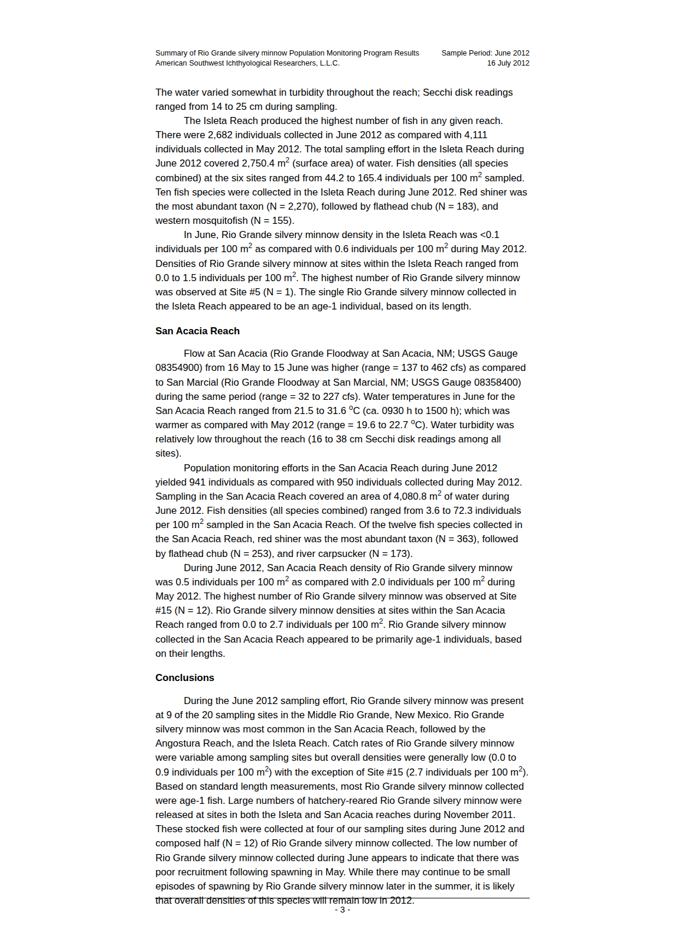| Summary of Rio Grande silvery minnow Population Monitoring Program Results | Sample Period: June 2012 |
| American Southwest Ichthyological Researchers, L.L.C. | 16 July 2012 |
The water varied somewhat in turbidity throughout the reach; Secchi disk readings ranged from 14 to 25 cm during sampling.
The Isleta Reach produced the highest number of fish in any given reach. There were 2,682 individuals collected in June 2012 as compared with 4,111 individuals collected in May 2012. The total sampling effort in the Isleta Reach during June 2012 covered 2,750.4 m2 (surface area) of water. Fish densities (all species combined) at the six sites ranged from 44.2 to 165.4 individuals per 100 m2 sampled. Ten fish species were collected in the Isleta Reach during June 2012. Red shiner was the most abundant taxon (N = 2,270), followed by flathead chub (N = 183), and western mosquitofish (N = 155).
In June, Rio Grande silvery minnow density in the Isleta Reach was <0.1 individuals per 100 m2 as compared with 0.6 individuals per 100 m2 during May 2012. Densities of Rio Grande silvery minnow at sites within the Isleta Reach ranged from 0.0 to 1.5 individuals per 100 m2. The highest number of Rio Grande silvery minnow was observed at Site #5 (N = 1). The single Rio Grande silvery minnow collected in the Isleta Reach appeared to be an age-1 individual, based on its length.
San Acacia Reach
Flow at San Acacia (Rio Grande Floodway at San Acacia, NM; USGS Gauge 08354900) from 16 May to 15 June was higher (range = 137 to 462 cfs) as compared to San Marcial (Rio Grande Floodway at San Marcial, NM; USGS Gauge 08358400) during the same period (range = 32 to 227 cfs). Water temperatures in June for the San Acacia Reach ranged from 21.5 to 31.6 oC (ca. 0930 h to 1500 h); which was warmer as compared with May 2012 (range = 19.6 to 22.7 oC). Water turbidity was relatively low throughout the reach (16 to 38 cm Secchi disk readings among all sites).
Population monitoring efforts in the San Acacia Reach during June 2012 yielded 941 individuals as compared with 950 individuals collected during May 2012. Sampling in the San Acacia Reach covered an area of 4,080.8 m2 of water during June 2012. Fish densities (all species combined) ranged from 3.6 to 72.3 individuals per 100 m2 sampled in the San Acacia Reach. Of the twelve fish species collected in the San Acacia Reach, red shiner was the most abundant taxon (N = 363), followed by flathead chub (N = 253), and river carpsucker (N = 173).
During June 2012, San Acacia Reach density of Rio Grande silvery minnow was 0.5 individuals per 100 m2 as compared with 2.0 individuals per 100 m2 during May 2012. The highest number of Rio Grande silvery minnow was observed at Site #15 (N = 12). Rio Grande silvery minnow densities at sites within the San Acacia Reach ranged from 0.0 to 2.7 individuals per 100 m2. Rio Grande silvery minnow collected in the San Acacia Reach appeared to be primarily age-1 individuals, based on their lengths.
Conclusions
During the June 2012 sampling effort, Rio Grande silvery minnow was present at 9 of the 20 sampling sites in the Middle Rio Grande, New Mexico. Rio Grande silvery minnow was most common in the San Acacia Reach, followed by the Angostura Reach, and the Isleta Reach. Catch rates of Rio Grande silvery minnow were variable among sampling sites but overall densities were generally low (0.0 to 0.9 individuals per 100 m2) with the exception of Site #15 (2.7 individuals per 100 m2). Based on standard length measurements, most Rio Grande silvery minnow collected were age-1 fish. Large numbers of hatchery-reared Rio Grande silvery minnow were released at sites in both the Isleta and San Acacia reaches during November 2011. These stocked fish were collected at four of our sampling sites during June 2012 and composed half (N = 12) of Rio Grande silvery minnow collected. The low number of Rio Grande silvery minnow collected during June appears to indicate that there was poor recruitment following spawning in May. While there may continue to be small episodes of spawning by Rio Grande silvery minnow later in the summer, it is likely that overall densities of this species will remain low in 2012.
- 3 -